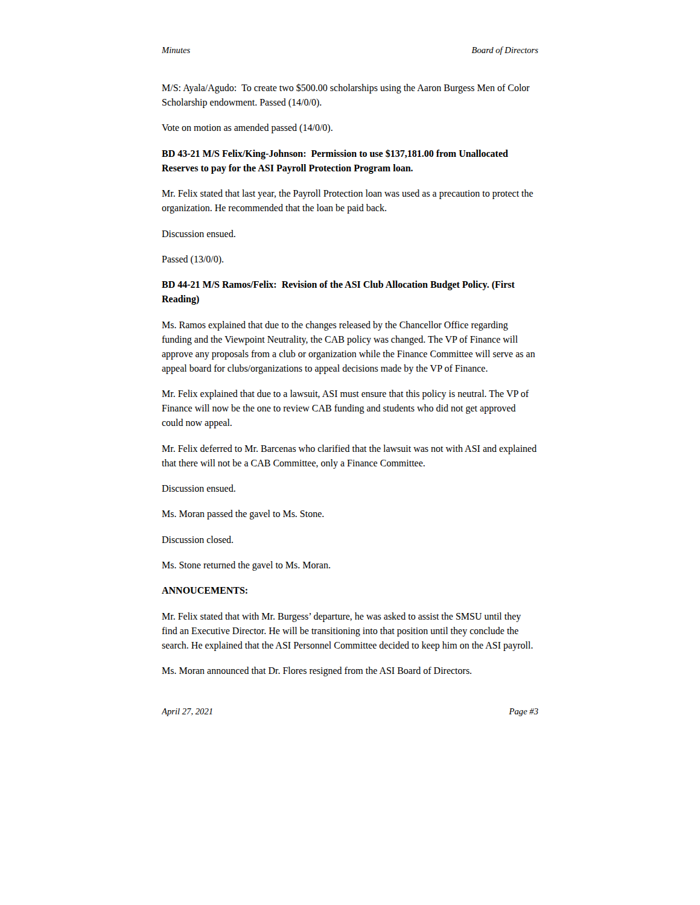Minutes
Board of Directors
M/S: Ayala/Agudo: To create two $500.00 scholarships using the Aaron Burgess Men of Color Scholarship endowment. Passed (14/0/0).
Vote on motion as amended passed (14/0/0).
BD 43-21 M/S Felix/King-Johnson: Permission to use $137,181.00 from Unallocated Reserves to pay for the ASI Payroll Protection Program loan.
Mr. Felix stated that last year, the Payroll Protection loan was used as a precaution to protect the organization. He recommended that the loan be paid back.
Discussion ensued.
Passed (13/0/0).
BD 44-21 M/S Ramos/Felix: Revision of the ASI Club Allocation Budget Policy. (First Reading)
Ms. Ramos explained that due to the changes released by the Chancellor Office regarding funding and the Viewpoint Neutrality, the CAB policy was changed. The VP of Finance will approve any proposals from a club or organization while the Finance Committee will serve as an appeal board for clubs/organizations to appeal decisions made by the VP of Finance.
Mr. Felix explained that due to a lawsuit, ASI must ensure that this policy is neutral. The VP of Finance will now be the one to review CAB funding and students who did not get approved could now appeal.
Mr. Felix deferred to Mr. Barcenas who clarified that the lawsuit was not with ASI and explained that there will not be a CAB Committee, only a Finance Committee.
Discussion ensued.
Ms. Moran passed the gavel to Ms. Stone.
Discussion closed.
Ms. Stone returned the gavel to Ms. Moran.
ANNOUCEMENTS:
Mr. Felix stated that with Mr. Burgess’ departure, he was asked to assist the SMSU until they find an Executive Director. He will be transitioning into that position until they conclude the search. He explained that the ASI Personnel Committee decided to keep him on the ASI payroll.
Ms. Moran announced that Dr. Flores resigned from the ASI Board of Directors.
April 27, 2021
Page #3